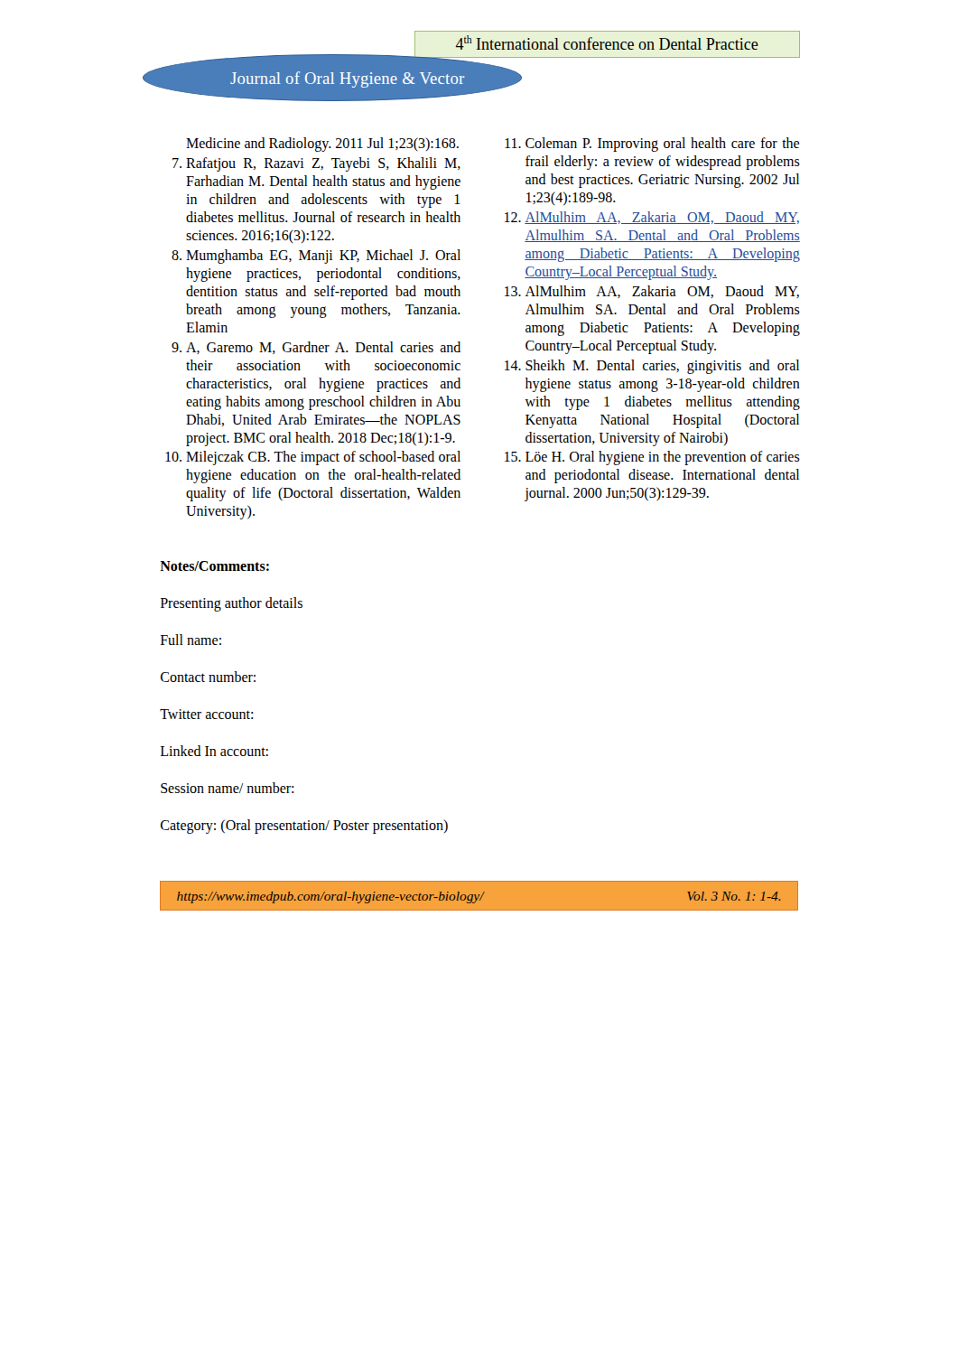4th International conference on Dental Practice
Journal of Oral Hygiene & Vector
Medicine and Radiology. 2011 Jul 1;23(3):168.
Rafatjou R, Razavi Z, Tayebi S, Khalili M, Farhadian M. Dental health status and hygiene in children and adolescents with type 1 diabetes mellitus. Journal of research in health sciences. 2016;16(3):122.
Mumghamba EG, Manji KP, Michael J. Oral hygiene practices, periodontal conditions, dentition status and self-reported bad mouth breath among young mothers, Tanzania. Elamin
A, Garemo M, Gardner A. Dental caries and their association with socioeconomic characteristics, oral hygiene practices and eating habits among preschool children in Abu Dhabi, United Arab Emirates—the NOPLAS project. BMC oral health. 2018 Dec;18(1):1-9.
Milejczak CB. The impact of school-based oral hygiene education on the oral-health-related quality of life (Doctoral dissertation, Walden University).
Coleman P. Improving oral health care for the frail elderly: a review of widespread problems and best practices. Geriatric Nursing. 2002 Jul 1;23(4):189-98.
AlMulhim AA, Zakaria OM, Daoud MY, Almulhim SA. Dental and Oral Problems among Diabetic Patients: A Developing Country–Local Perceptual Study.
AlMulhim AA, Zakaria OM, Daoud MY, Almulhim SA. Dental and Oral Problems among Diabetic Patients: A Developing Country–Local Perceptual Study.
Sheikh M. Dental caries, gingivitis and oral hygiene status among 3-18-year-old children with type 1 diabetes mellitus attending Kenyatta National Hospital (Doctoral dissertation, University of Nairobi)
Löe H. Oral hygiene in the prevention of caries and periodontal disease. International dental journal. 2000 Jun;50(3):129-39.
Notes/Comments:
Presenting author details
Full name:
Contact number:
Twitter account:
Linked In account:
Session name/ number:
Category: (Oral presentation/ Poster presentation)
https://www.imedpub.com/oral-hygiene-vector-biology/ Vol. 3 No. 1: 1-4.